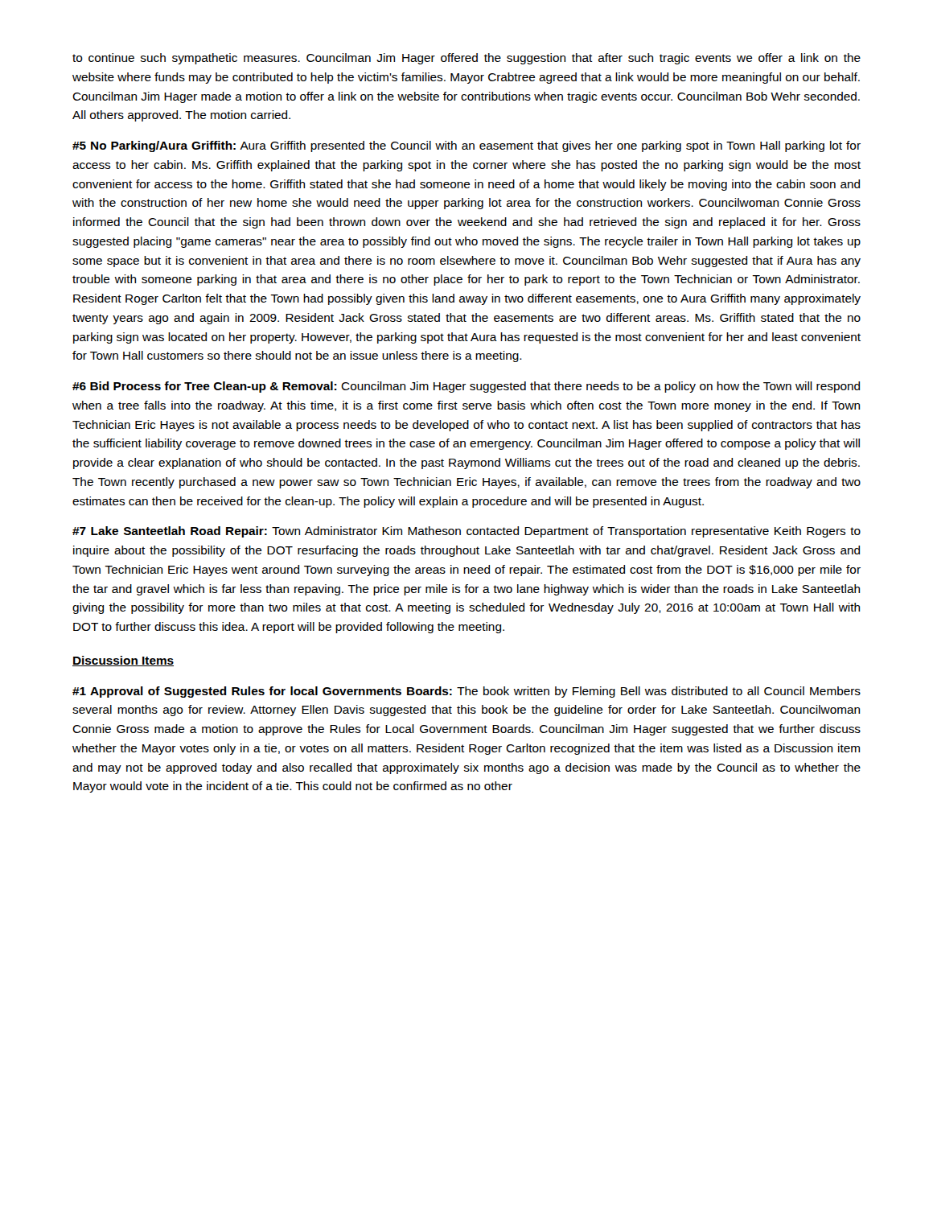to continue such sympathetic measures. Councilman Jim Hager offered the suggestion that after such tragic events we offer a link on the website where funds may be contributed to help the victim's families. Mayor Crabtree agreed that a link would be more meaningful on our behalf. Councilman Jim Hager made a motion to offer a link on the website for contributions when tragic events occur. Councilman Bob Wehr seconded. All others approved. The motion carried.
#5 No Parking/Aura Griffith: Aura Griffith presented the Council with an easement that gives her one parking spot in Town Hall parking lot for access to her cabin. Ms. Griffith explained that the parking spot in the corner where she has posted the no parking sign would be the most convenient for access to the home. Griffith stated that she had someone in need of a home that would likely be moving into the cabin soon and with the construction of her new home she would need the upper parking lot area for the construction workers. Councilwoman Connie Gross informed the Council that the sign had been thrown down over the weekend and she had retrieved the sign and replaced it for her. Gross suggested placing "game cameras" near the area to possibly find out who moved the signs. The recycle trailer in Town Hall parking lot takes up some space but it is convenient in that area and there is no room elsewhere to move it. Councilman Bob Wehr suggested that if Aura has any trouble with someone parking in that area and there is no other place for her to park to report to the Town Technician or Town Administrator. Resident Roger Carlton felt that the Town had possibly given this land away in two different easements, one to Aura Griffith many approximately twenty years ago and again in 2009. Resident Jack Gross stated that the easements are two different areas. Ms. Griffith stated that the no parking sign was located on her property. However, the parking spot that Aura has requested is the most convenient for her and least convenient for Town Hall customers so there should not be an issue unless there is a meeting.
#6 Bid Process for Tree Clean-up & Removal: Councilman Jim Hager suggested that there needs to be a policy on how the Town will respond when a tree falls into the roadway. At this time, it is a first come first serve basis which often cost the Town more money in the end. If Town Technician Eric Hayes is not available a process needs to be developed of who to contact next. A list has been supplied of contractors that has the sufficient liability coverage to remove downed trees in the case of an emergency. Councilman Jim Hager offered to compose a policy that will provide a clear explanation of who should be contacted. In the past Raymond Williams cut the trees out of the road and cleaned up the debris. The Town recently purchased a new power saw so Town Technician Eric Hayes, if available, can remove the trees from the roadway and two estimates can then be received for the clean-up. The policy will explain a procedure and will be presented in August.
#7 Lake Santeetlah Road Repair: Town Administrator Kim Matheson contacted Department of Transportation representative Keith Rogers to inquire about the possibility of the DOT resurfacing the roads throughout Lake Santeetlah with tar and chat/gravel. Resident Jack Gross and Town Technician Eric Hayes went around Town surveying the areas in need of repair. The estimated cost from the DOT is $16,000 per mile for the tar and gravel which is far less than repaving. The price per mile is for a two lane highway which is wider than the roads in Lake Santeetlah giving the possibility for more than two miles at that cost. A meeting is scheduled for Wednesday July 20, 2016 at 10:00am at Town Hall with DOT to further discuss this idea. A report will be provided following the meeting.
Discussion Items
#1 Approval of Suggested Rules for local Governments Boards: The book written by Fleming Bell was distributed to all Council Members several months ago for review. Attorney Ellen Davis suggested that this book be the guideline for order for Lake Santeetlah. Councilwoman Connie Gross made a motion to approve the Rules for Local Government Boards. Councilman Jim Hager suggested that we further discuss whether the Mayor votes only in a tie, or votes on all matters. Resident Roger Carlton recognized that the item was listed as a Discussion item and may not be approved today and also recalled that approximately six months ago a decision was made by the Council as to whether the Mayor would vote in the incident of a tie. This could not be confirmed as no other